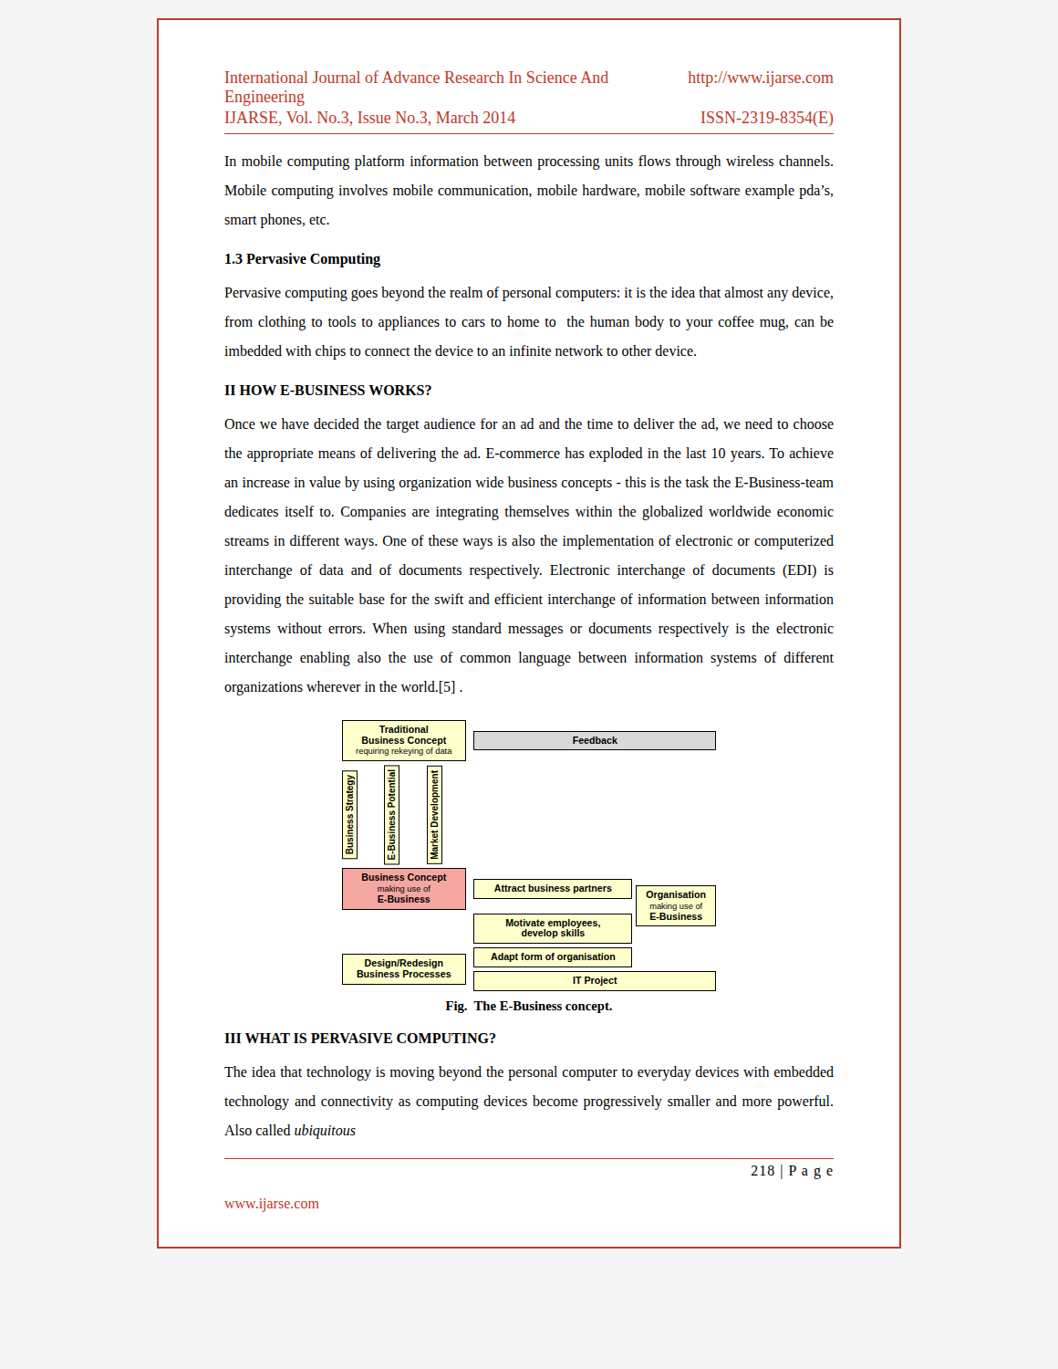International Journal of Advance Research In Science And Engineering http://www.ijarse.com
IJARSE, Vol. No.3, Issue No.3, March 2014 ISSN-2319-8354(E)
In mobile computing platform information between processing units flows through wireless channels. Mobile computing involves mobile communication, mobile hardware, mobile software example pda’s, smart phones, etc.
1.3 Pervasive Computing
Pervasive computing goes beyond the realm of personal computers: it is the idea that almost any device, from clothing to tools to appliances to cars to home to the human body to your coffee mug, can be imbedded with chips to connect the device to an infinite network to other device.
II HOW E-BUSINESS WORKS?
Once we have decided the target audience for an ad and the time to deliver the ad, we need to choose the appropriate means of delivering the ad. E-commerce has exploded in the last 10 years. To achieve an increase in value by using organization wide business concepts - this is the task the E-Business-team dedicates itself to. Companies are integrating themselves within the globalized worldwide economic streams in different ways. One of these ways is also the implementation of electronic or computerized interchange of data and of documents respectively. Electronic interchange of documents (EDI) is providing the suitable base for the swift and efficient interchange of information between information systems without errors. When using standard messages or documents respectively is the electronic interchange enabling also the use of common language between information systems of different organizations wherever in the world.[5] .
| Traditional Business Concept requiring rekeying of data | | Feedback |
| Business Strategy | E-Business Potential | Market Development | |
| Business Concept making use of E-Business | | Attract business partners | Organisation making use of E-Business |
| | | Motivate employees, develop skills |
| Design/Redesign Business Processes | | Adapt form of organisation | |
| | IT Project |
Fig. The E-Business concept.
III WHAT IS PERVASIVE COMPUTING?
The idea that technology is moving beyond the personal computer to everyday devices with embedded technology and connectivity as computing devices become progressively smaller and more powerful. Also called ubiquitous
218 | P a g e
www.ijarse.com